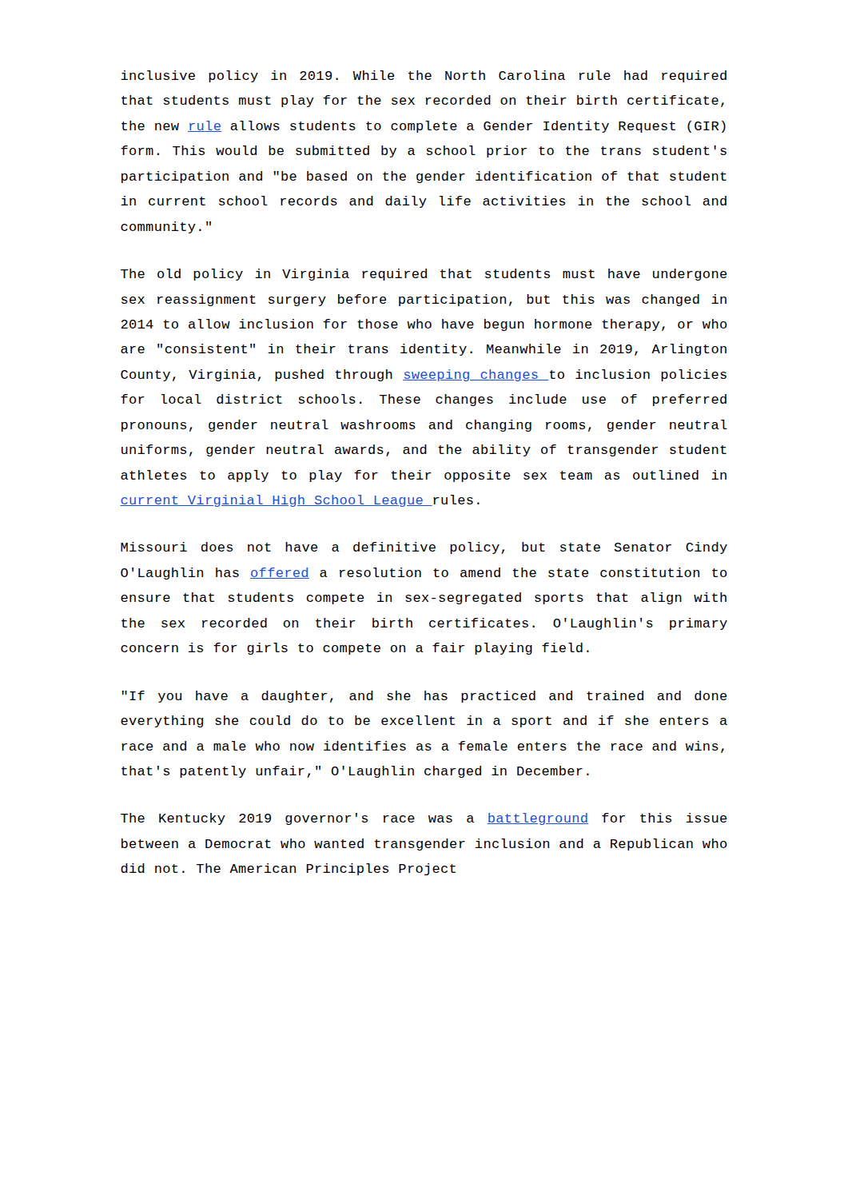inclusive policy in 2019. While the North Carolina rule had required that students must play for the sex recorded on their birth certificate, the new rule allows students to complete a Gender Identity Request (GIR) form. This would be submitted by a school prior to the trans student's participation and "be based on the gender identification of that student in current school records and daily life activities in the school and community."
The old policy in Virginia required that students must have undergone sex reassignment surgery before participation, but this was changed in 2014 to allow inclusion for those who have begun hormone therapy, or who are "consistent" in their trans identity. Meanwhile in 2019, Arlington County, Virginia, pushed through sweeping changes to inclusion policies for local district schools. These changes include use of preferred pronouns, gender neutral washrooms and changing rooms, gender neutral uniforms, gender neutral awards, and the ability of transgender student athletes to apply to play for their opposite sex team as outlined in current Virginial High School League rules.
Missouri does not have a definitive policy, but state Senator Cindy O'Laughlin has offered a resolution to amend the state constitution to ensure that students compete in sex-segregated sports that align with the sex recorded on their birth certificates. O'Laughlin's primary concern is for girls to compete on a fair playing field.
"If you have a daughter, and she has practiced and trained and done everything she could do to be excellent in a sport and if she enters a race and a male who now identifies as a female enters the race and wins, that's patently unfair," O'Laughlin charged in December.
The Kentucky 2019 governor's race was a battleground for this issue between a Democrat who wanted transgender inclusion and a Republican who did not. The American Principles Project